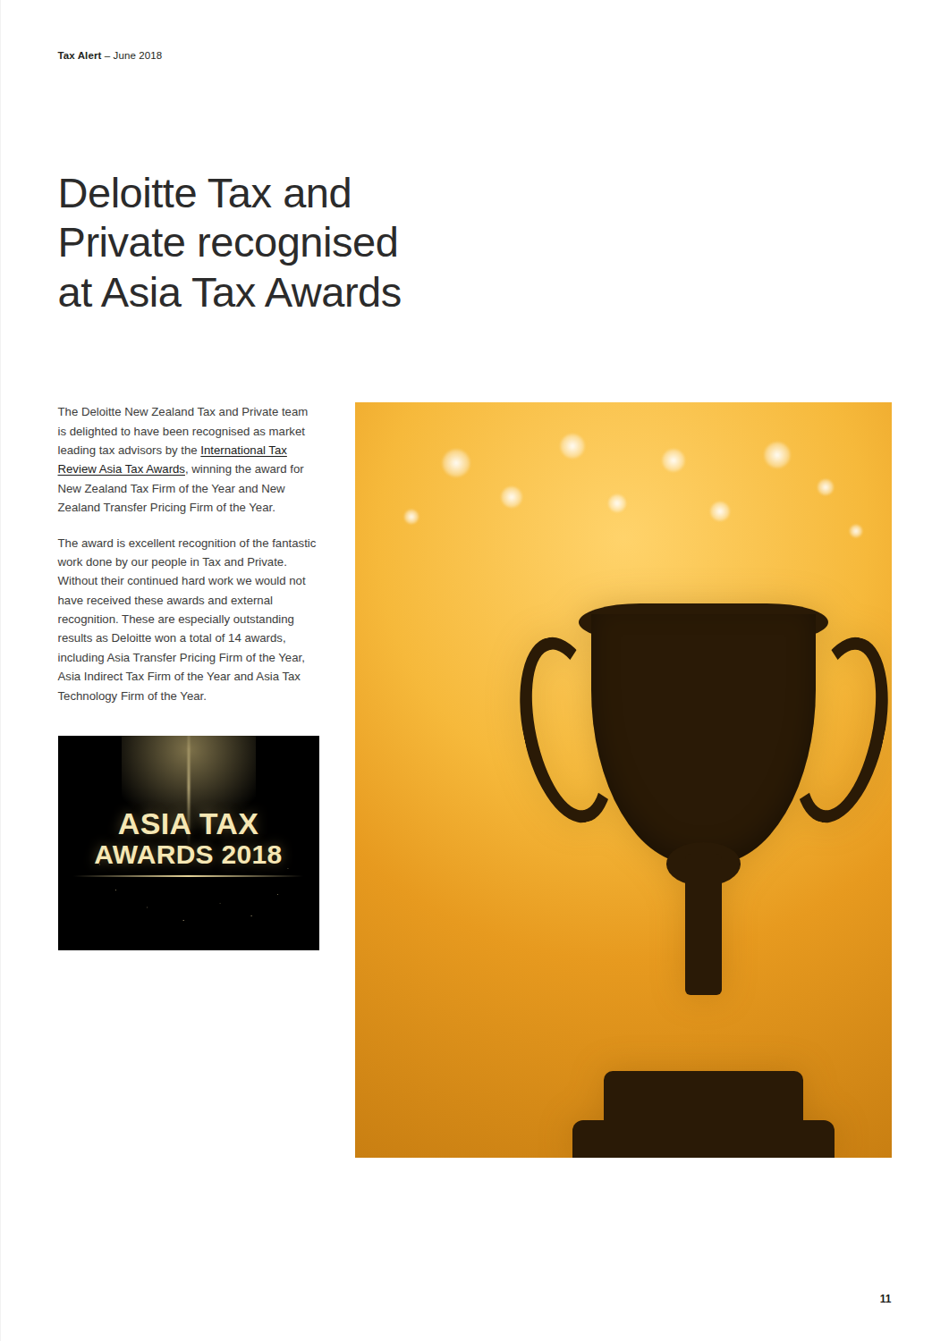Tax Alert – June 2018
Deloitte Tax and
Private recognised
at Asia Tax Awards
The Deloitte New Zealand Tax and Private team is delighted to have been recognised as market leading tax advisors by the International Tax Review Asia Tax Awards, winning the award for New Zealand Tax Firm of the Year and New Zealand Transfer Pricing Firm of the Year.
The award is excellent recognition of the fantastic work done by our people in Tax and Private. Without their continued hard work we would not have received these awards and external recognition. These are especially outstanding results as Deloitte won a total of 14 awards, including Asia Transfer Pricing Firm of the Year, Asia Indirect Tax Firm of the Year and Asia Tax Technology Firm of the Year.
ASIA TAX AWARDS 2018
11